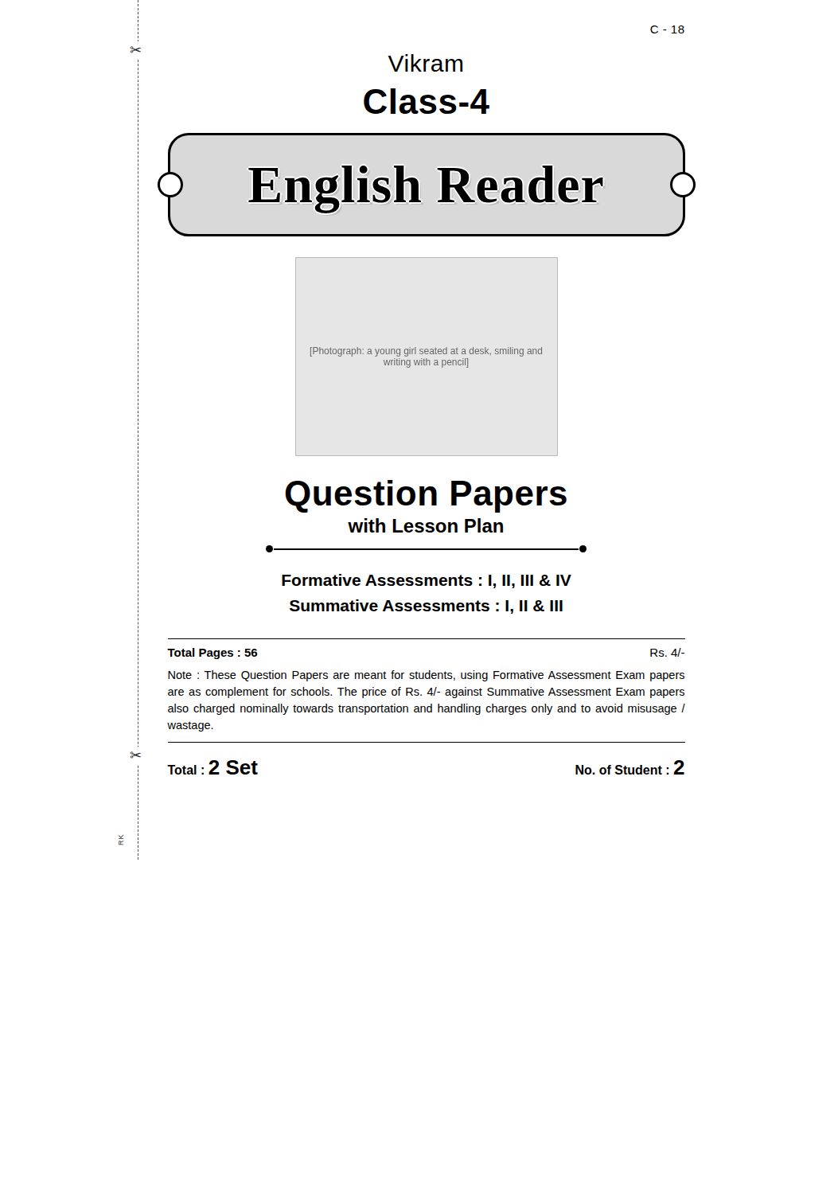✂
✂
RK
C - 18
Vikram
Class-4
English Reader
[Photograph: a young girl seated at a desk, smiling and writing with a pencil]
Question Papers
with Lesson Plan
Formative Assessments : I, II, III & IV
Summative Assessments : I, II & III
Total Pages : 56 Rs. 4/-
Note : These Question Papers are meant for students, using Formative Assessment Exam papers are as complement for schools. The price of Rs. 4/- against Summative Assessment Exam papers also charged nominally towards transportation and handling charges only and to avoid misusage / wastage.
Total : 2 Set No. of Student : 2